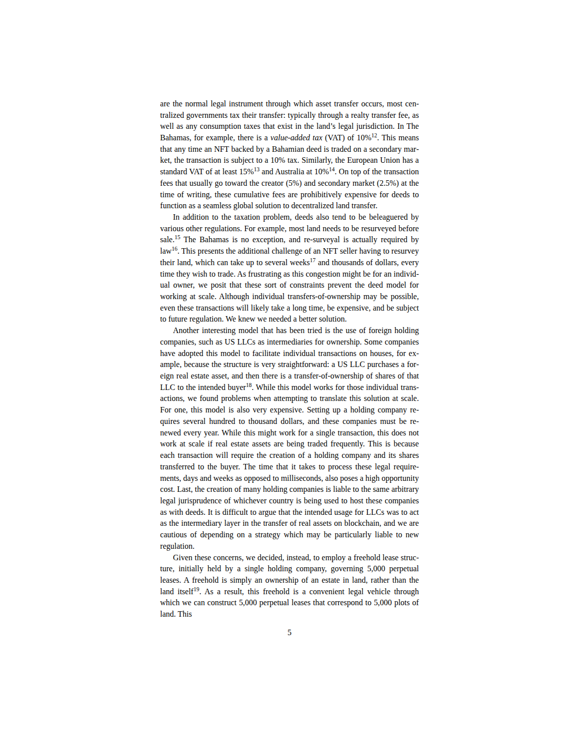are the normal legal instrument through which asset transfer occurs, most centralized governments tax their transfer: typically through a realty transfer fee, as well as any consumption taxes that exist in the land’s legal jurisdiction. In The Bahamas, for example, there is a value-added tax (VAT) of 10%12. This means that any time an NFT backed by a Bahamian deed is traded on a secondary market, the transaction is subject to a 10% tax. Similarly, the European Union has a standard VAT of at least 15%13 and Australia at 10%14. On top of the transaction fees that usually go toward the creator (5%) and secondary market (2.5%) at the time of writing, these cumulative fees are prohibitively expensive for deeds to function as a seamless global solution to decentralized land transfer.
In addition to the taxation problem, deeds also tend to be beleaguered by various other regulations. For example, most land needs to be resurveyed before sale.15 The Bahamas is no exception, and re-surveyal is actually required by law16. This presents the additional challenge of an NFT seller having to resurvey their land, which can take up to several weeks17 and thousands of dollars, every time they wish to trade. As frustrating as this congestion might be for an individual owner, we posit that these sort of constraints prevent the deed model for working at scale. Although individual transfers-of-ownership may be possible, even these transactions will likely take a long time, be expensive, and be subject to future regulation. We knew we needed a better solution.
Another interesting model that has been tried is the use of foreign holding companies, such as US LLCs as intermediaries for ownership. Some companies have adopted this model to facilitate individual transactions on houses, for example, because the structure is very straightforward: a US LLC purchases a foreign real estate asset, and then there is a transfer-of-ownership of shares of that LLC to the intended buyer18. While this model works for those individual transactions, we found problems when attempting to translate this solution at scale. For one, this model is also very expensive. Setting up a holding company requires several hundred to thousand dollars, and these companies must be renewed every year. While this might work for a single transaction, this does not work at scale if real estate assets are being traded frequently. This is because each transaction will require the creation of a holding company and its shares transferred to the buyer. The time that it takes to process these legal requirements, days and weeks as opposed to milliseconds, also poses a high opportunity cost. Last, the creation of many holding companies is liable to the same arbitrary legal jurisprudence of whichever country is being used to host these companies as with deeds. It is difficult to argue that the intended usage for LLCs was to act as the intermediary layer in the transfer of real assets on blockchain, and we are cautious of depending on a strategy which may be particularly liable to new regulation.
Given these concerns, we decided, instead, to employ a freehold lease structure, initially held by a single holding company, governing 5,000 perpetual leases. A freehold is simply an ownership of an estate in land, rather than the land itself19. As a result, this freehold is a convenient legal vehicle through which we can construct 5,000 perpetual leases that correspond to 5,000 plots of land. This
5